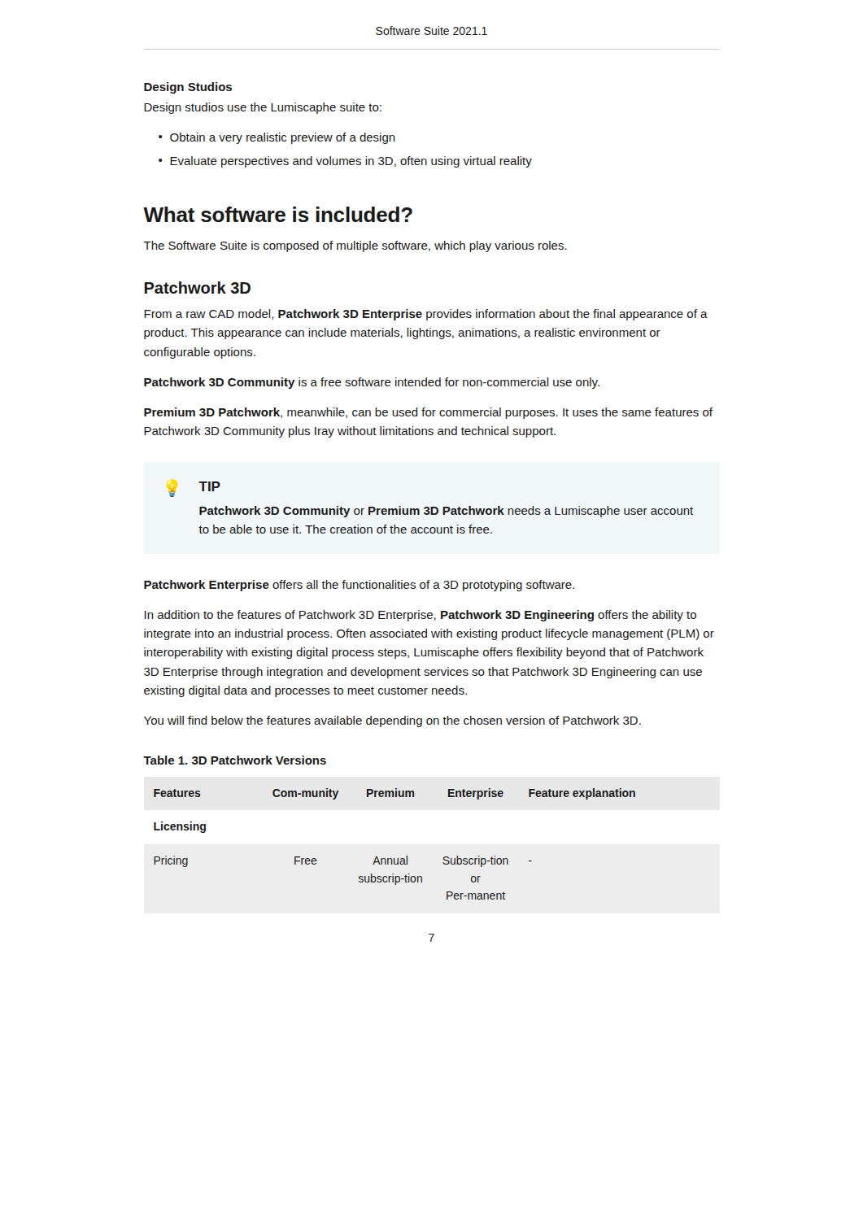Software Suite 2021.1
Design Studios
Design studios use the Lumiscaphe suite to:
Obtain a very realistic preview of a design
Evaluate perspectives and volumes in 3D, often using virtual reality
What software is included?
The Software Suite is composed of multiple software, which play various roles.
Patchwork 3D
From a raw CAD model, Patchwork 3D Enterprise provides information about the final appearance of a product. This appearance can include materials, lightings, animations, a realistic environment or configurable options.
Patchwork 3D Community is a free software intended for non-commercial use only.
Premium 3D Patchwork, meanwhile, can be used for commercial purposes. It uses the same features of Patchwork 3D Community plus Iray without limitations and technical support.
💡
TIP
Patchwork 3D Community or Premium 3D Patchwork needs a Lumiscaphe user account to be able to use it. The creation of the account is free.
Patchwork Enterprise offers all the functionalities of a 3D prototyping software.
In addition to the features of Patchwork 3D Enterprise, Patchwork 3D Engineering offers the ability to integrate into an industrial process. Often associated with existing product lifecycle management (PLM) or interoperability with existing digital process steps, Lumiscaphe offers flexibility beyond that of Patchwork 3D Enterprise through integration and development services so that Patchwork 3D Engineering can use existing digital data and processes to meet customer needs.
You will find below the features available depending on the chosen version of Patchwork 3D.
Table 1. 3D Patchwork Versions
| Features | Com‑munity | Premium | Enterprise | Feature explanation |
| --- | --- | --- | --- | --- |
| Licensing |
| Pricing | Free | Annual subscrip‑tion | Subscrip‑tion or Per‑manent | - |
7